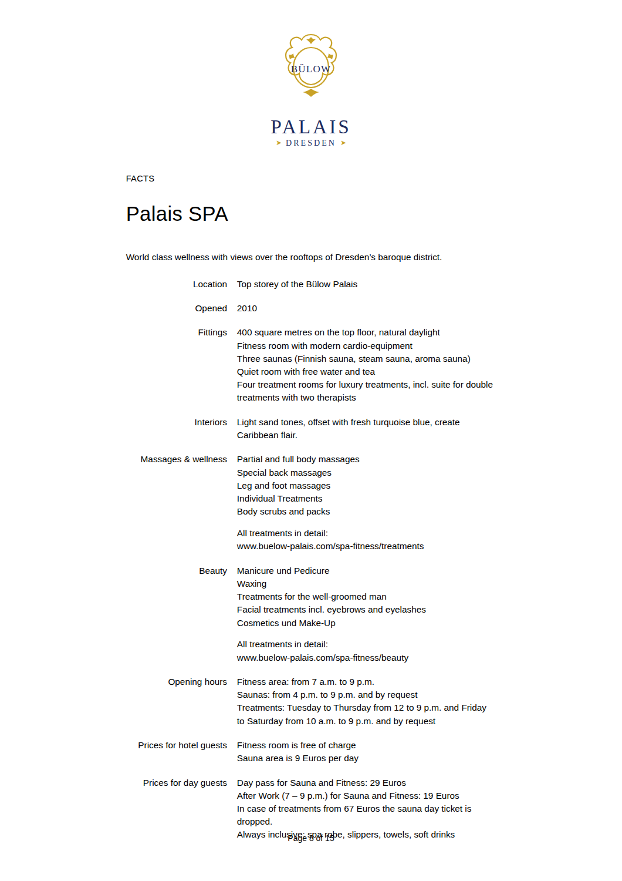BÜLOW
PALAIS
➤ DRESDEN ➤
FACTS
Palais SPA
World class wellness with views over the rooftops of Dresden’s baroque district.
| Location | Top storey of the Bülow Palais |
| Opened | 2010 |
| Fittings | 400 square metres on the top floor, natural daylight Fitness room with modern cardio-equipment Three saunas (Finnish sauna, steam sauna, aroma sauna) Quiet room with free water and tea Four treatment rooms for luxury treatments, incl. suite for double treatments with two therapists |
| Interiors | Light sand tones, offset with fresh turquoise blue, create Caribbean flair. |
| Massages & wellness | Partial and full body massages Special back massages Leg and foot massages Individual Treatments Body scrubs and packs All treatments in detail: www.buelow-palais.com/spa-fitness/treatments |
| Beauty | Manicure und Pedicure Waxing Treatments for the well-groomed man Facial treatments incl. eyebrows and eyelashes Cosmetics und Make-Up All treatments in detail: www.buelow-palais.com/spa-fitness/beauty |
| Opening hours | Fitness area: from 7 a.m. to 9 p.m. Saunas: from 4 p.m. to 9 p.m. and by request Treatments: Tuesday to Thursday from 12 to 9 p.m. and Friday to Saturday from 10 a.m. to 9 p.m. and by request |
| Prices for hotel guests | Fitness room is free of charge Sauna area is 9 Euros per day |
| Prices for day guests | Day pass for Sauna and Fitness: 29 Euros After Work (7 – 9 p.m.) for Sauna and Fitness: 19 Euros In case of treatments from 67 Euros the sauna day ticket is dropped. Always inclusive: spa robe, slippers, towels, soft drinks |
Page 8 of 15